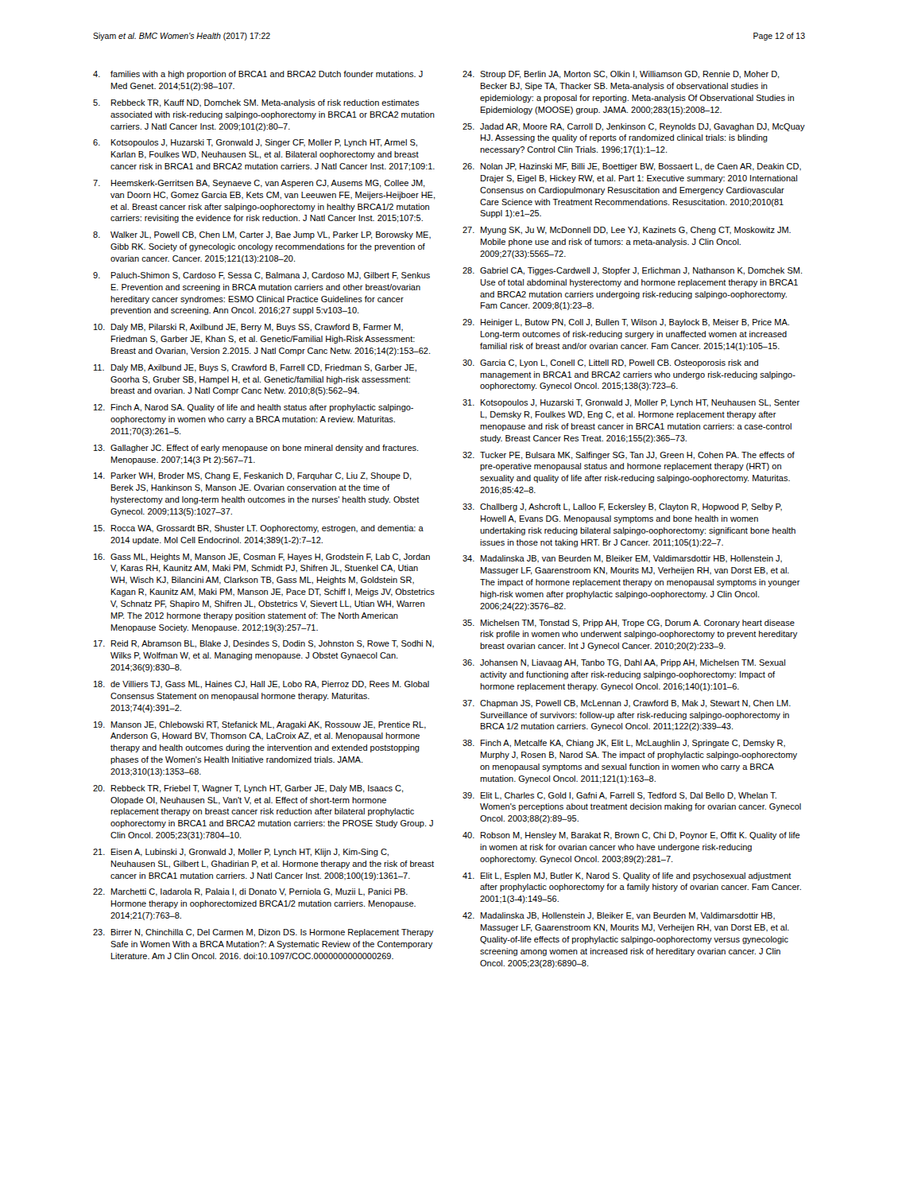Siyam et al. BMC Women's Health (2017) 17:22
Page 12 of 13
References (continued)
families with a high proportion of BRCA1 and BRCA2 Dutch founder mutations. J Med Genet. 2014;51(2):98–107.
Rebbeck TR, Kauff ND, Domchek SM. Meta-analysis of risk reduction estimates associated with risk-reducing salpingo-oophorectomy in BRCA1 or BRCA2 mutation carriers. J Natl Cancer Inst. 2009;101(2):80–7.
Kotsopoulos J, Huzarski T, Gronwald J, Singer CF, Moller P, Lynch HT, Armel S, Karlan B, Foulkes WD, Neuhausen SL, et al. Bilateral oophorectomy and breast cancer risk in BRCA1 and BRCA2 mutation carriers. J Natl Cancer Inst. 2017;109:1.
Heemskerk-Gerritsen BA, Seynaeve C, van Asperen CJ, Ausems MG, Collee JM, van Doorn HC, Gomez Garcia EB, Kets CM, van Leeuwen FE, Meijers-Heijboer HE, et al. Breast cancer risk after salpingo-oophorectomy in healthy BRCA1/2 mutation carriers: revisiting the evidence for risk reduction. J Natl Cancer Inst. 2015;107:5.
Walker JL, Powell CB, Chen LM, Carter J, Bae Jump VL, Parker LP, Borowsky ME, Gibb RK. Society of gynecologic oncology recommendations for the prevention of ovarian cancer. Cancer. 2015;121(13):2108–20.
Paluch-Shimon S, Cardoso F, Sessa C, Balmana J, Cardoso MJ, Gilbert F, Senkus E. Prevention and screening in BRCA mutation carriers and other breast/ovarian hereditary cancer syndromes: ESMO Clinical Practice Guidelines for cancer prevention and screening. Ann Oncol. 2016;27 suppl 5:v103–10.
Daly MB, Pilarski R, Axilbund JE, Berry M, Buys SS, Crawford B, Farmer M, Friedman S, Garber JE, Khan S, et al. Genetic/Familial High-Risk Assessment: Breast and Ovarian, Version 2.2015. J Natl Compr Canc Netw. 2016;14(2):153–62.
Daly MB, Axilbund JE, Buys S, Crawford B, Farrell CD, Friedman S, Garber JE, Goorha S, Gruber SB, Hampel H, et al. Genetic/familial high-risk assessment: breast and ovarian. J Natl Compr Canc Netw. 2010;8(5):562–94.
Finch A, Narod SA. Quality of life and health status after prophylactic salpingo-oophorectomy in women who carry a BRCA mutation: A review. Maturitas. 2011;70(3):261–5.
Gallagher JC. Effect of early menopause on bone mineral density and fractures. Menopause. 2007;14(3 Pt 2):567–71.
Parker WH, Broder MS, Chang E, Feskanich D, Farquhar C, Liu Z, Shoupe D, Berek JS, Hankinson S, Manson JE. Ovarian conservation at the time of hysterectomy and long-term health outcomes in the nurses' health study. Obstet Gynecol. 2009;113(5):1027–37.
Rocca WA, Grossardt BR, Shuster LT. Oophorectomy, estrogen, and dementia: a 2014 update. Mol Cell Endocrinol. 2014;389(1-2):7–12.
Gass ML, Heights M, Manson JE, Cosman F, Hayes H, Grodstein F, Lab C, Jordan V, Karas RH, Kaunitz AM, Maki PM, Schmidt PJ, Shifren JL, Stuenkel CA, Utian WH, Wisch KJ, Bilancini AM, Clarkson TB, Gass ML, Heights M, Goldstein SR, Kagan R, Kaunitz AM, Maki PM, Manson JE, Pace DT, Schiff I, Meigs JV, Obstetrics V, Schnatz PF, Shapiro M, Shifren JL, Obstetrics V, Sievert LL, Utian WH, Warren MP. The 2012 hormone therapy position statement of: The North American Menopause Society. Menopause. 2012;19(3):257–71.
Reid R, Abramson BL, Blake J, Desindes S, Dodin S, Johnston S, Rowe T, Sodhi N, Wilks P, Wolfman W, et al. Managing menopause. J Obstet Gynaecol Can. 2014;36(9):830–8.
de Villiers TJ, Gass ML, Haines CJ, Hall JE, Lobo RA, Pierroz DD, Rees M. Global Consensus Statement on menopausal hormone therapy. Maturitas. 2013;74(4):391–2.
Manson JE, Chlebowski RT, Stefanick ML, Aragaki AK, Rossouw JE, Prentice RL, Anderson G, Howard BV, Thomson CA, LaCroix AZ, et al. Menopausal hormone therapy and health outcomes during the intervention and extended poststopping phases of the Women's Health Initiative randomized trials. JAMA. 2013;310(13):1353–68.
Rebbeck TR, Friebel T, Wagner T, Lynch HT, Garber JE, Daly MB, Isaacs C, Olopade OI, Neuhausen SL, Van't V, et al. Effect of short-term hormone replacement therapy on breast cancer risk reduction after bilateral prophylactic oophorectomy in BRCA1 and BRCA2 mutation carriers: the PROSE Study Group. J Clin Oncol. 2005;23(31):7804–10.
Eisen A, Lubinski J, Gronwald J, Moller P, Lynch HT, Klijn J, Kim-Sing C, Neuhausen SL, Gilbert L, Ghadirian P, et al. Hormone therapy and the risk of breast cancer in BRCA1 mutation carriers. J Natl Cancer Inst. 2008;100(19):1361–7.
Marchetti C, Iadarola R, Palaia I, di Donato V, Perniola G, Muzii L, Panici PB. Hormone therapy in oophorectomized BRCA1/2 mutation carriers. Menopause. 2014;21(7):763–8.
Birrer N, Chinchilla C, Del Carmen M, Dizon DS. Is Hormone Replacement Therapy Safe in Women With a BRCA Mutation?: A Systematic Review of the Contemporary Literature. Am J Clin Oncol. 2016. doi:10.1097/COC.0000000000000269.
Stroup DF, Berlin JA, Morton SC, Olkin I, Williamson GD, Rennie D, Moher D, Becker BJ, Sipe TA, Thacker SB. Meta-analysis of observational studies in epidemiology: a proposal for reporting. Meta-analysis Of Observational Studies in Epidemiology (MOOSE) group. JAMA. 2000;283(15):2008–12.
Jadad AR, Moore RA, Carroll D, Jenkinson C, Reynolds DJ, Gavaghan DJ, McQuay HJ. Assessing the quality of reports of randomized clinical trials: is blinding necessary? Control Clin Trials. 1996;17(1):1–12.
Nolan JP, Hazinski MF, Billi JE, Boettiger BW, Bossaert L, de Caen AR, Deakin CD, Drajer S, Eigel B, Hickey RW, et al. Part 1: Executive summary: 2010 International Consensus on Cardiopulmonary Resuscitation and Emergency Cardiovascular Care Science with Treatment Recommendations. Resuscitation. 2010;2010(81 Suppl 1):e1–25.
Myung SK, Ju W, McDonnell DD, Lee YJ, Kazinets G, Cheng CT, Moskowitz JM. Mobile phone use and risk of tumors: a meta-analysis. J Clin Oncol. 2009;27(33):5565–72.
Gabriel CA, Tigges-Cardwell J, Stopfer J, Erlichman J, Nathanson K, Domchek SM. Use of total abdominal hysterectomy and hormone replacement therapy in BRCA1 and BRCA2 mutation carriers undergoing risk-reducing salpingo-oophorectomy. Fam Cancer. 2009;8(1):23–8.
Heiniger L, Butow PN, Coll J, Bullen T, Wilson J, Baylock B, Meiser B, Price MA. Long-term outcomes of risk-reducing surgery in unaffected women at increased familial risk of breast and/or ovarian cancer. Fam Cancer. 2015;14(1):105–15.
Garcia C, Lyon L, Conell C, Littell RD, Powell CB. Osteoporosis risk and management in BRCA1 and BRCA2 carriers who undergo risk-reducing salpingo-oophorectomy. Gynecol Oncol. 2015;138(3):723–6.
Kotsopoulos J, Huzarski T, Gronwald J, Moller P, Lynch HT, Neuhausen SL, Senter L, Demsky R, Foulkes WD, Eng C, et al. Hormone replacement therapy after menopause and risk of breast cancer in BRCA1 mutation carriers: a case-control study. Breast Cancer Res Treat. 2016;155(2):365–73.
Tucker PE, Bulsara MK, Salfinger SG, Tan JJ, Green H, Cohen PA. The effects of pre-operative menopausal status and hormone replacement therapy (HRT) on sexuality and quality of life after risk-reducing salpingo-oophorectomy. Maturitas. 2016;85:42–8.
Challberg J, Ashcroft L, Lalloo F, Eckersley B, Clayton R, Hopwood P, Selby P, Howell A, Evans DG. Menopausal symptoms and bone health in women undertaking risk reducing bilateral salpingo-oophorectomy: significant bone health issues in those not taking HRT. Br J Cancer. 2011;105(1):22–7.
Madalinska JB, van Beurden M, Bleiker EM, Valdimarsdottir HB, Hollenstein J, Massuger LF, Gaarenstroom KN, Mourits MJ, Verheijen RH, van Dorst EB, et al. The impact of hormone replacement therapy on menopausal symptoms in younger high-risk women after prophylactic salpingo-oophorectomy. J Clin Oncol. 2006;24(22):3576–82.
Michelsen TM, Tonstad S, Pripp AH, Trope CG, Dorum A. Coronary heart disease risk profile in women who underwent salpingo-oophorectomy to prevent hereditary breast ovarian cancer. Int J Gynecol Cancer. 2010;20(2):233–9.
Johansen N, Liavaag AH, Tanbo TG, Dahl AA, Pripp AH, Michelsen TM. Sexual activity and functioning after risk-reducing salpingo-oophorectomy: Impact of hormone replacement therapy. Gynecol Oncol. 2016;140(1):101–6.
Chapman JS, Powell CB, McLennan J, Crawford B, Mak J, Stewart N, Chen LM. Surveillance of survivors: follow-up after risk-reducing salpingo-oophorectomy in BRCA 1/2 mutation carriers. Gynecol Oncol. 2011;122(2):339–43.
Finch A, Metcalfe KA, Chiang JK, Elit L, McLaughlin J, Springate C, Demsky R, Murphy J, Rosen B, Narod SA. The impact of prophylactic salpingo-oophorectomy on menopausal symptoms and sexual function in women who carry a BRCA mutation. Gynecol Oncol. 2011;121(1):163–8.
Elit L, Charles C, Gold I, Gafni A, Farrell S, Tedford S, Dal Bello D, Whelan T. Women's perceptions about treatment decision making for ovarian cancer. Gynecol Oncol. 2003;88(2):89–95.
Robson M, Hensley M, Barakat R, Brown C, Chi D, Poynor E, Offit K. Quality of life in women at risk for ovarian cancer who have undergone risk-reducing oophorectomy. Gynecol Oncol. 2003;89(2):281–7.
Elit L, Esplen MJ, Butler K, Narod S. Quality of life and psychosexual adjustment after prophylactic oophorectomy for a family history of ovarian cancer. Fam Cancer. 2001;1(3-4):149–56.
Madalinska JB, Hollenstein J, Bleiker E, van Beurden M, Valdimarsdottir HB, Massuger LF, Gaarenstroom KN, Mourits MJ, Verheijen RH, van Dorst EB, et al. Quality-of-life effects of prophylactic salpingo-oophorectomy versus gynecologic screening among women at increased risk of hereditary ovarian cancer. J Clin Oncol. 2005;23(28):6890–8.